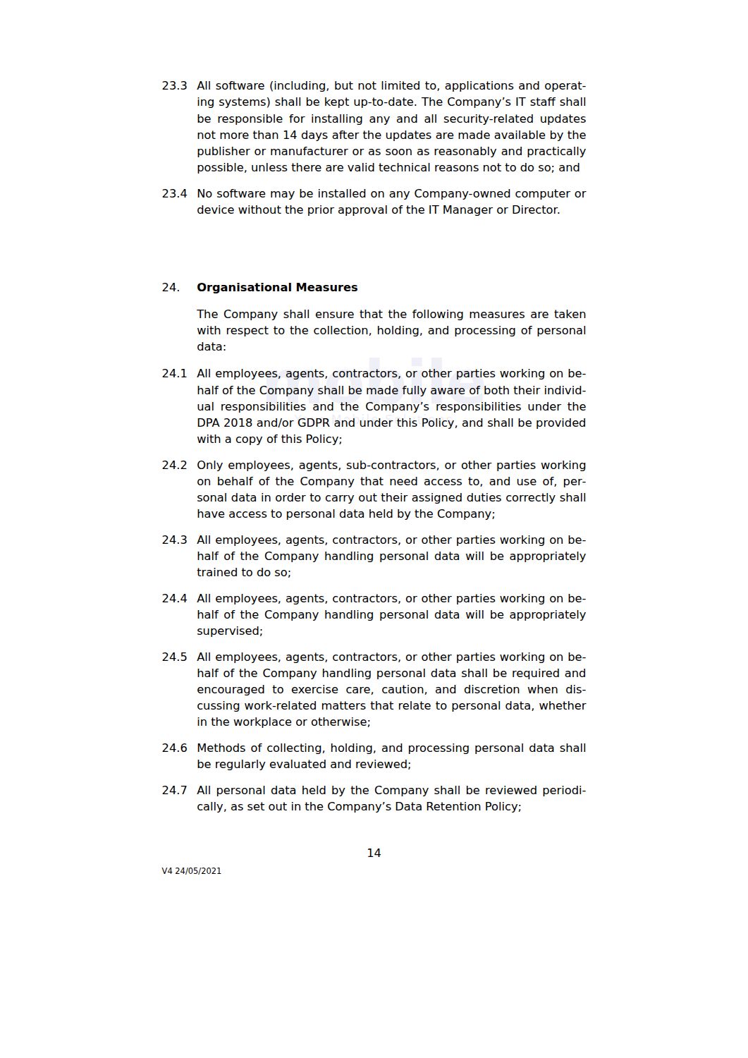mobile Your Mobile Solutions
23.3
All software (including, but not limited to, applications and operating systems) shall be kept up-to-date. The Company’s IT staff shall be responsible for installing any and all security-related updates not more than 14 days after the updates are made available by the publisher or manufacturer or as soon as reasonably and practically possible, unless there are valid technical reasons not to do so; and
23.4
No software may be installed on any Company-owned computer or device without the prior approval of the IT Manager or Director.
24.
Organisational Measures
The Company shall ensure that the following measures are taken with respect to the collection, holding, and processing of personal data:
24.1
All employees, agents, contractors, or other parties working on behalf of the Company shall be made fully aware of both their individual responsibilities and the Company’s responsibilities under the DPA 2018 and/or GDPR and under this Policy, and shall be provided with a copy of this Policy;
24.2
Only employees, agents, sub-contractors, or other parties working on behalf of the Company that need access to, and use of, personal data in order to carry out their assigned duties correctly shall have access to personal data held by the Company;
24.3
All employees, agents, contractors, or other parties working on behalf of the Company handling personal data will be appropriately trained to do so;
24.4
All employees, agents, contractors, or other parties working on behalf of the Company handling personal data will be appropriately supervised;
24.5
All employees, agents, contractors, or other parties working on behalf of the Company handling personal data shall be required and encouraged to exercise care, caution, and discretion when discussing work-related matters that relate to personal data, whether in the workplace or otherwise;
24.6
Methods of collecting, holding, and processing personal data shall be regularly evaluated and reviewed;
24.7
All personal data held by the Company shall be reviewed periodically, as set out in the Company’s Data Retention Policy;
14
V4 24/05/2021